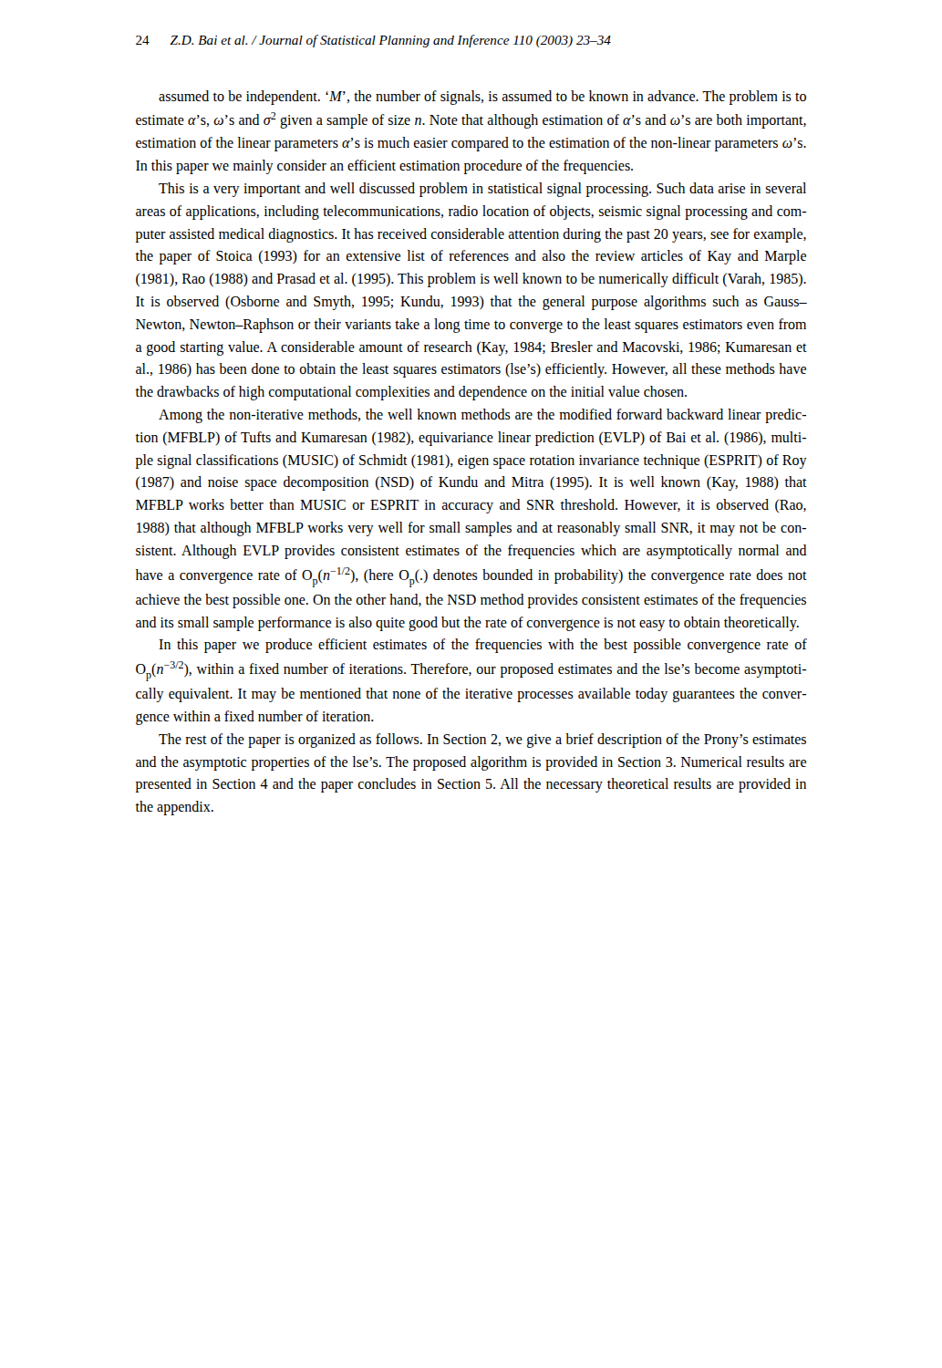24 Z.D. Bai et al. / Journal of Statistical Planning and Inference 110 (2003) 23–34
assumed to be independent. ‘M’, the number of signals, is assumed to be known in advance. The problem is to estimate α’s, ω’s and σ2 given a sample of size n. Note that although estimation of α’s and ω’s are both important, estimation of the linear parameters α’s is much easier compared to the estimation of the non-linear parameters ω’s. In this paper we mainly consider an efficient estimation procedure of the frequencies.
This is a very important and well discussed problem in statistical signal processing. Such data arise in several areas of applications, including telecommunications, radio location of objects, seismic signal processing and computer assisted medical diagnostics. It has received considerable attention during the past 20 years, see for example, the paper of Stoica (1993) for an extensive list of references and also the review articles of Kay and Marple (1981), Rao (1988) and Prasad et al. (1995). This problem is well known to be numerically difficult (Varah, 1985). It is observed (Osborne and Smyth, 1995; Kundu, 1993) that the general purpose algorithms such as Gauss–Newton, Newton–Raphson or their variants take a long time to converge to the least squares estimators even from a good starting value. A considerable amount of research (Kay, 1984; Bresler and Macovski, 1986; Kumaresan et al., 1986) has been done to obtain the least squares estimators (lse’s) efficiently. However, all these methods have the drawbacks of high computational complexities and dependence on the initial value chosen.
Among the non-iterative methods, the well known methods are the modified forward backward linear prediction (MFBLP) of Tufts and Kumaresan (1982), equivariance linear prediction (EVLP) of Bai et al. (1986), multiple signal classifications (MUSIC) of Schmidt (1981), eigen space rotation invariance technique (ESPRIT) of Roy (1987) and noise space decomposition (NSD) of Kundu and Mitra (1995). It is well known (Kay, 1988) that MFBLP works better than MUSIC or ESPRIT in accuracy and SNR threshold. However, it is observed (Rao, 1988) that although MFBLP works very well for small samples and at reasonably small SNR, it may not be consistent. Although EVLP provides consistent estimates of the frequencies which are asymptotically normal and have a convergence rate of Op(n−1/2), (here Op(.) denotes bounded in probability) the convergence rate does not achieve the best possible one. On the other hand, the NSD method provides consistent estimates of the frequencies and its small sample performance is also quite good but the rate of convergence is not easy to obtain theoretically.
In this paper we produce efficient estimates of the frequencies with the best possible convergence rate of Op(n−3/2), within a fixed number of iterations. Therefore, our proposed estimates and the lse’s become asymptotically equivalent. It may be mentioned that none of the iterative processes available today guarantees the convergence within a fixed number of iteration.
The rest of the paper is organized as follows. In Section 2, we give a brief description of the Prony’s estimates and the asymptotic properties of the lse’s. The proposed algorithm is provided in Section 3. Numerical results are presented in Section 4 and the paper concludes in Section 5. All the necessary theoretical results are provided in the appendix.